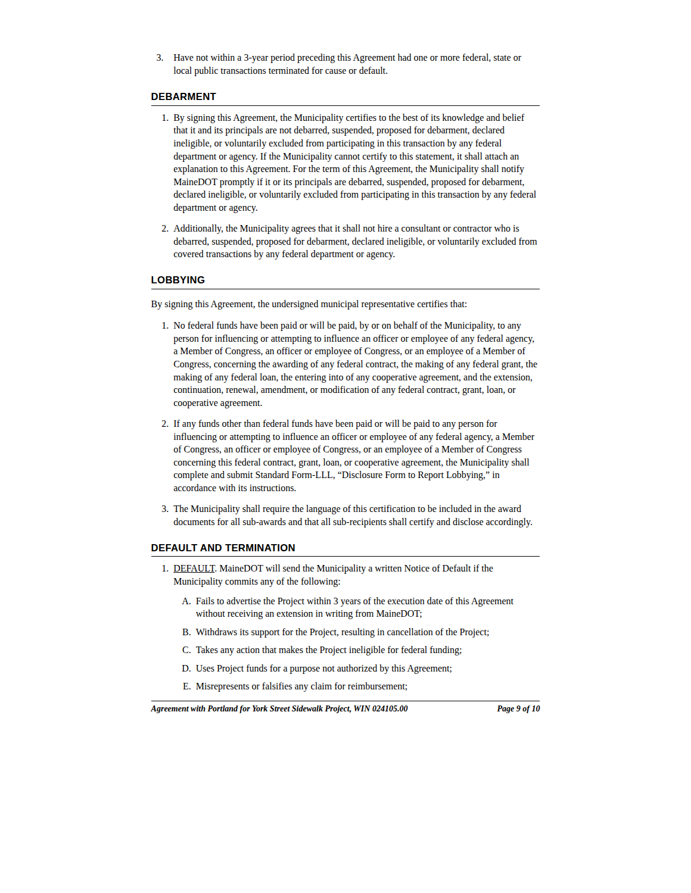3. Have not within a 3-year period preceding this Agreement had one or more federal, state or local public transactions terminated for cause or default.
Debarment
By signing this Agreement, the Municipality certifies to the best of its knowledge and belief that it and its principals are not debarred, suspended, proposed for debarment, declared ineligible, or voluntarily excluded from participating in this transaction by any federal department or agency. If the Municipality cannot certify to this statement, it shall attach an explanation to this Agreement. For the term of this Agreement, the Municipality shall notify MaineDOT promptly if it or its principals are debarred, suspended, proposed for debarment, declared ineligible, or voluntarily excluded from participating in this transaction by any federal department or agency.
Additionally, the Municipality agrees that it shall not hire a consultant or contractor who is debarred, suspended, proposed for debarment, declared ineligible, or voluntarily excluded from covered transactions by any federal department or agency.
Lobbying
By signing this Agreement, the undersigned municipal representative certifies that:
No federal funds have been paid or will be paid, by or on behalf of the Municipality, to any person for influencing or attempting to influence an officer or employee of any federal agency, a Member of Congress, an officer or employee of Congress, or an employee of a Member of Congress, concerning the awarding of any federal contract, the making of any federal grant, the making of any federal loan, the entering into of any cooperative agreement, and the extension, continuation, renewal, amendment, or modification of any federal contract, grant, loan, or cooperative agreement.
If any funds other than federal funds have been paid or will be paid to any person for influencing or attempting to influence an officer or employee of any federal agency, a Member of Congress, an officer or employee of Congress, or an employee of a Member of Congress concerning this federal contract, grant, loan, or cooperative agreement, the Municipality shall complete and submit Standard Form-LLL, “Disclosure Form to Report Lobbying,” in accordance with its instructions.
The Municipality shall require the language of this certification to be included in the award documents for all sub-awards and that all sub-recipients shall certify and disclose accordingly.
Default and Termination
DEFAULT. MaineDOT will send the Municipality a written Notice of Default if the Municipality commits any of the following:
Fails to advertise the Project within 3 years of the execution date of this Agreement without receiving an extension in writing from MaineDOT;
Withdraws its support for the Project, resulting in cancellation of the Project;
Takes any action that makes the Project ineligible for federal funding;
Uses Project funds for a purpose not authorized by this Agreement;
Misrepresents or falsifies any claim for reimbursement;
Agreement with Portland for York Street Sidewalk Project, WIN 024105.00 Page 9 of 10